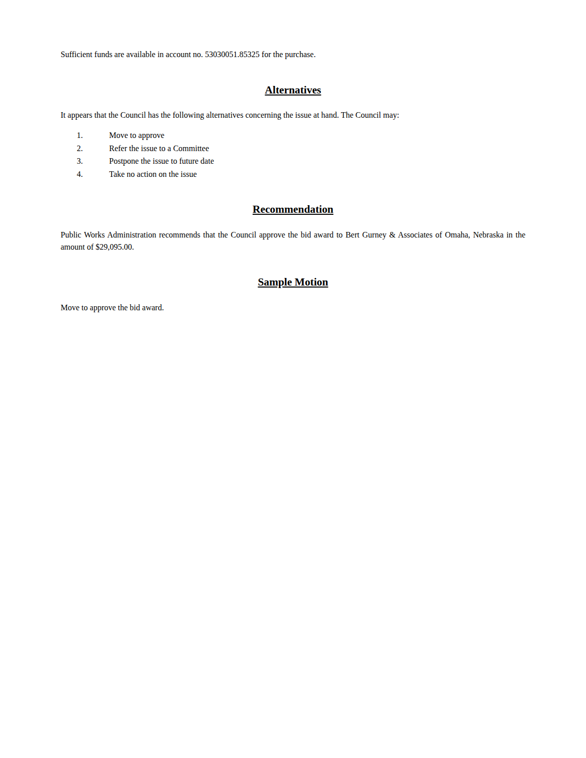Sufficient funds are available in account no. 53030051.85325 for the purchase.
Alternatives
It appears that the Council has the following alternatives concerning the issue at hand. The Council may:
1. Move to approve
2. Refer the issue to a Committee
3. Postpone the issue to future date
4. Take no action on the issue
Recommendation
Public Works Administration recommends that the Council approve the bid award to Bert Gurney & Associates of Omaha, Nebraska in the amount of $29,095.00.
Sample Motion
Move to approve the bid award.